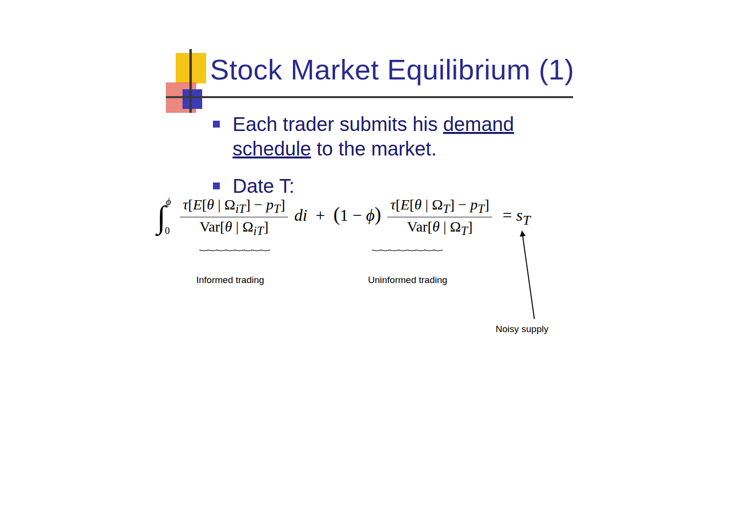Stock Market Equilibrium (1)
Each trader submits his demand schedule to the market.
Date T:
∫ϕ 0 τ[E[θ | ΩiT] − pT] Var[θ | ΩiT] di + (1 − ϕ) τ[E[θ | ΩT] − pT] Var[θ | ΩT] = sT
⏟⏟⏟⏟⏟⏟⏟⏟
⏟⏟⏟⏟⏟⏟⏟⏟
Informed trading
Uninformed trading
Noisy supply